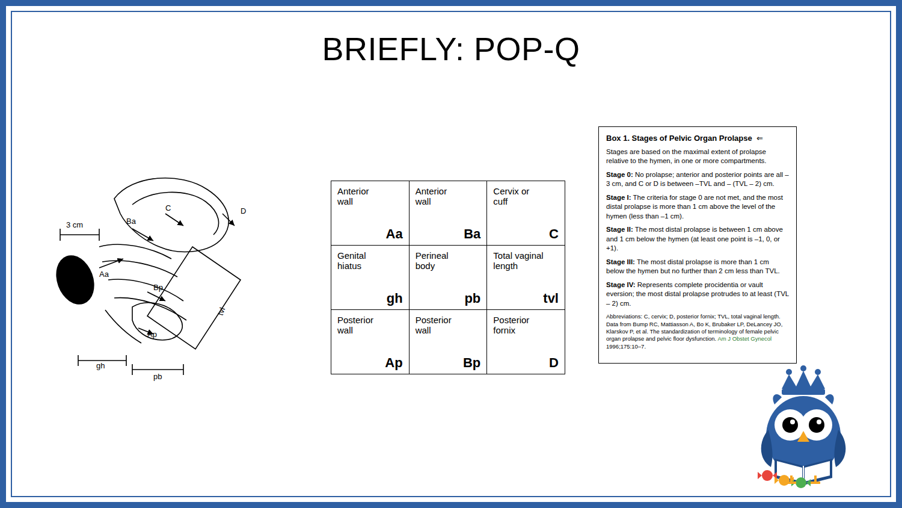BRIEFLY: POP-Q
3 cm Aa Ba C D Bp Ap gh pb tvl
| Anterior wall Aa | Anterior wall Ba | Cervix or cuff C |
| Genital hiatus gh | Perineal body pb | Total vaginal length tvl |
| Posterior wall Ap | Posterior wall Bp | Posterior fornix D |
Box 1. Stages of Pelvic Organ Prolapse ⇐
Stages are based on the maximal extent of prolapse relative to the hymen, in one or more compartments.
Stage 0: No prolapse; anterior and posterior points are all –3 cm, and C or D is between –TVL and – (TVL – 2) cm.
Stage I: The criteria for stage 0 are not met, and the most distal prolapse is more than 1 cm above the level of the hymen (less than –1 cm).
Stage II: The most distal prolapse is between 1 cm above and 1 cm below the hymen (at least one point is –1, 0, or +1).
Stage III: The most distal prolapse is more than 1 cm below the hymen but no further than 2 cm less than TVL.
Stage IV: Represents complete procidentia or vault eversion; the most distal prolapse protrudes to at least (TVL – 2) cm.
Abbreviations: C, cervix; D, posterior fornix; TVL, total vaginal length.
Data from Bump RC, Mattiasson A, Bo K, Brubaker LP, DeLancey JO, Klarskov P, et al. The standardization of terminology of female pelvic organ prolapse and pelvic floor dysfunction. Am J Obstet Gynecol 1996;175:10–7.